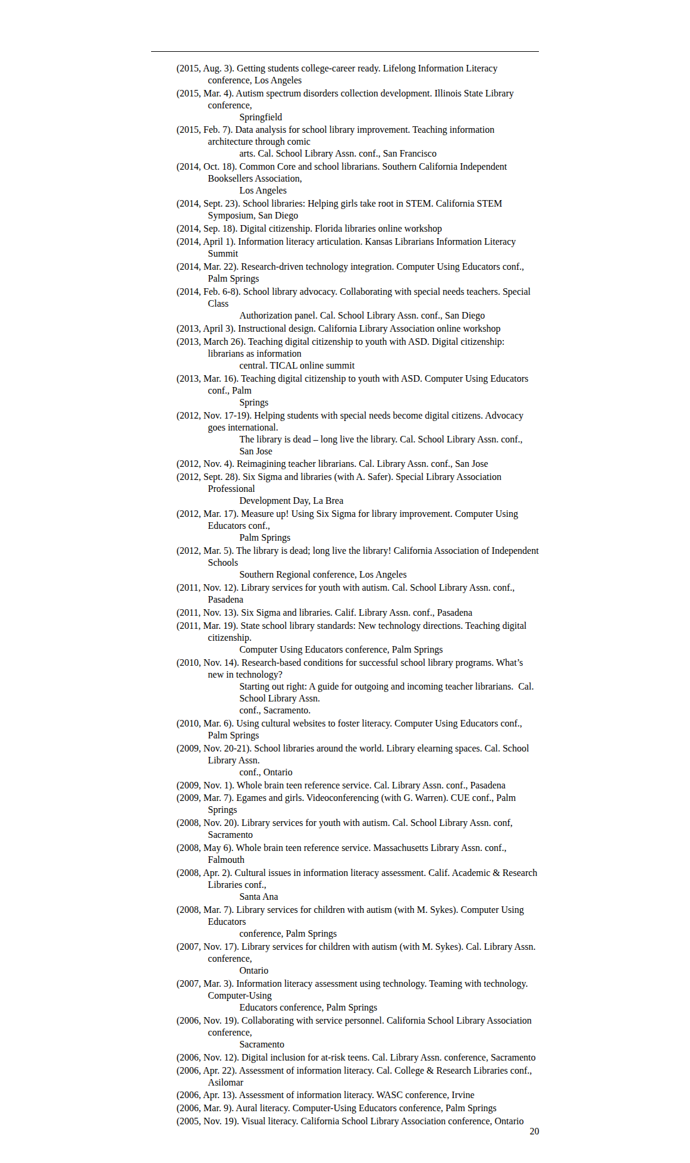(2015, Aug. 3). Getting students college-career ready. Lifelong Information Literacy conference, Los Angeles
(2015, Mar. 4). Autism spectrum disorders collection development. Illinois State Library conference, Springfield
(2015, Feb. 7). Data analysis for school library improvement. Teaching information architecture through comic arts. Cal. School Library Assn. conf., San Francisco
(2014, Oct. 18). Common Core and school librarians. Southern California Independent Booksellers Association, Los Angeles
(2014, Sept. 23). School libraries: Helping girls take root in STEM. California STEM Symposium, San Diego
(2014, Sep. 18). Digital citizenship. Florida libraries online workshop
(2014, April 1). Information literacy articulation. Kansas Librarians Information Literacy Summit
(2014, Mar. 22). Research-driven technology integration. Computer Using Educators conf., Palm Springs
(2014, Feb. 6-8). School library advocacy. Collaborating with special needs teachers. Special Class Authorization panel. Cal. School Library Assn. conf., San Diego
(2013, April 3). Instructional design. California Library Association online workshop
(2013, March 26). Teaching digital citizenship to youth with ASD. Digital citizenship: librarians as information central. TICAL online summit
(2013, Mar. 16). Teaching digital citizenship to youth with ASD. Computer Using Educators conf., Palm Springs
(2012, Nov. 17-19). Helping students with special needs become digital citizens. Advocacy goes international. The library is dead – long live the library. Cal. School Library Assn. conf., San Jose
(2012, Nov. 4). Reimagining teacher librarians. Cal. Library Assn. conf., San Jose
(2012, Sept. 28). Six Sigma and libraries (with A. Safer). Special Library Association Professional Development Day, La Brea
(2012, Mar. 17). Measure up! Using Six Sigma for library improvement. Computer Using Educators conf., Palm Springs
(2012, Mar. 5). The library is dead; long live the library! California Association of Independent Schools Southern Regional conference, Los Angeles
(2011, Nov. 12). Library services for youth with autism. Cal. School Library Assn. conf., Pasadena
(2011, Nov. 13). Six Sigma and libraries. Calif. Library Assn. conf., Pasadena
(2011, Mar. 19). State school library standards: New technology directions. Teaching digital citizenship. Computer Using Educators conference, Palm Springs
(2010, Nov. 14). Research-based conditions for successful school library programs. What’s new in technology? Starting out right: A guide for outgoing and incoming teacher librarians. Cal. School Library Assn. conf., Sacramento.
(2010, Mar. 6). Using cultural websites to foster literacy. Computer Using Educators conf., Palm Springs
(2009, Nov. 20-21). School libraries around the world. Library elearning spaces. Cal. School Library Assn. conf., Ontario
(2009, Nov. 1). Whole brain teen reference service. Cal. Library Assn. conf., Pasadena
(2009, Mar. 7). Egames and girls. Videoconferencing (with G. Warren). CUE conf., Palm Springs
(2008, Nov. 20). Library services for youth with autism. Cal. School Library Assn. conf, Sacramento
(2008, May 6). Whole brain teen reference service. Massachusetts Library Assn. conf., Falmouth
(2008, Apr. 2). Cultural issues in information literacy assessment. Calif. Academic & Research Libraries conf., Santa Ana
(2008, Mar. 7). Library services for children with autism (with M. Sykes). Computer Using Educators conference, Palm Springs
(2007, Nov. 17). Library services for children with autism (with M. Sykes). Cal. Library Assn. conference, Ontario
(2007, Mar. 3). Information literacy assessment using technology. Teaming with technology. Computer-Using Educators conference, Palm Springs
(2006, Nov. 19). Collaborating with service personnel. California School Library Association conference, Sacramento
(2006, Nov. 12). Digital inclusion for at-risk teens. Cal. Library Assn. conference, Sacramento
(2006, Apr. 22). Assessment of information literacy. Cal. College & Research Libraries conf., Asilomar
(2006, Apr. 13). Assessment of information literacy. WASC conference, Irvine
(2006, Mar. 9). Aural literacy. Computer-Using Educators conference, Palm Springs
(2005, Nov. 19). Visual literacy. California School Library Association conference, Ontario
20